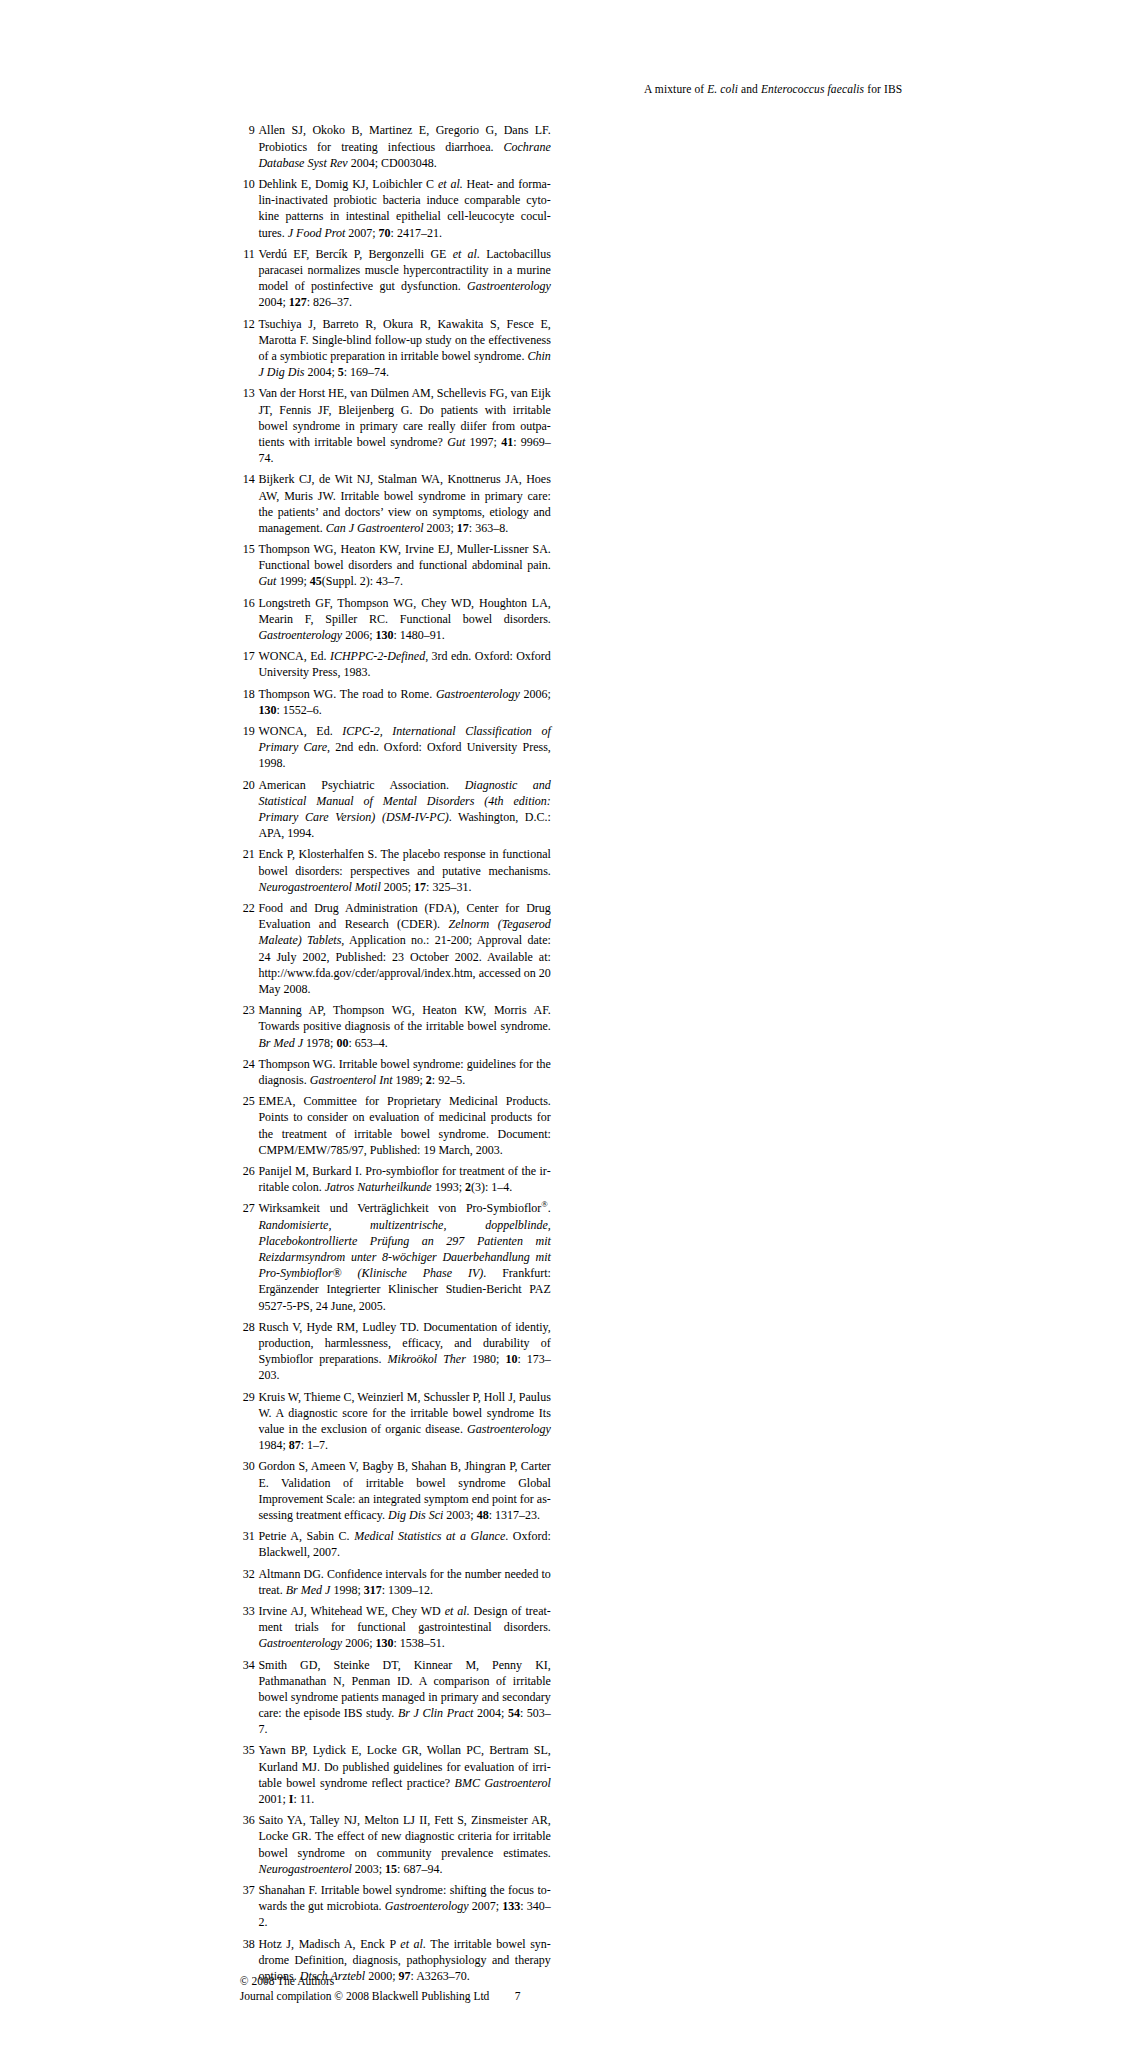A mixture of E. coli and Enterococcus faecalis for IBS
9 Allen SJ, Okoko B, Martinez E, Gregorio G, Dans LF. Probiotics for treating infectious diarrhoea. Cochrane Database Syst Rev 2004; CD003048.
10 Dehlink E, Domig KJ, Loibichler C et al. Heat- and formalin-inactivated probiotic bacteria induce comparable cytokine patterns in intestinal epithelial cell-leucocyte cocultures. J Food Prot 2007; 70: 2417–21.
11 Verdú EF, Bercík P, Bergonzelli GE et al. Lactobacillus paracasei normalizes muscle hypercontractility in a murine model of postinfective gut dysfunction. Gastroenterology 2004; 127: 826–37.
12 Tsuchiya J, Barreto R, Okura R, Kawakita S, Fesce E, Marotta F. Single-blind follow-up study on the effectiveness of a symbiotic preparation in irritable bowel syndrome. Chin J Dig Dis 2004; 5: 169–74.
13 Van der Horst HE, van Dülmen AM, Schellevis FG, van Eijk JT, Fennis JF, Bleijenberg G. Do patients with irritable bowel syndrome in primary care really diifer from outpatients with irritable bowel syndrome? Gut 1997; 41: 9969–74.
14 Bijkerk CJ, de Wit NJ, Stalman WA, Knottnerus JA, Hoes AW, Muris JW. Irritable bowel syndrome in primary care: the patients’ and doctors’ view on symptoms, etiology and management. Can J Gastroenterol 2003; 17: 363–8.
15 Thompson WG, Heaton KW, Irvine EJ, Muller-Lissner SA. Functional bowel disorders and functional abdominal pain. Gut 1999; 45(Suppl. 2): 43–7.
16 Longstreth GF, Thompson WG, Chey WD, Houghton LA, Mearin F, Spiller RC. Functional bowel disorders. Gastroenterology 2006; 130: 1480–91.
17 WONCA, Ed. ICHPPC-2-Defined, 3rd edn. Oxford: Oxford University Press, 1983.
18 Thompson WG. The road to Rome. Gastroenterology 2006; 130: 1552–6.
19 WONCA, Ed. ICPC-2, International Classification of Primary Care, 2nd edn. Oxford: Oxford University Press, 1998.
20 American Psychiatric Association. Diagnostic and Statistical Manual of Mental Disorders (4th edition: Primary Care Version) (DSM-IV-PC). Washington, D.C.: APA, 1994.
21 Enck P, Klosterhalfen S. The placebo response in functional bowel disorders: perspectives and putative mechanisms. Neurogastroenterol Motil 2005; 17: 325–31.
22 Food and Drug Administration (FDA), Center for Drug Evaluation and Research (CDER). Zelnorm (Tegaserod Maleate) Tablets, Application no.: 21-200; Approval date: 24 July 2002, Published: 23 October 2002. Available at: http://www.fda.gov/cder/approval/index.htm, accessed on 20 May 2008.
23 Manning AP, Thompson WG, Heaton KW, Morris AF. Towards positive diagnosis of the irritable bowel syndrome. Br Med J 1978; 00: 653–4.
24 Thompson WG. Irritable bowel syndrome: guidelines for the diagnosis. Gastroenterol Int 1989; 2: 92–5.
25 EMEA, Committee for Proprietary Medicinal Products. Points to consider on evaluation of medicinal products for the treatment of irritable bowel syndrome. Document: CMPM/EMW/785/97, Published: 19 March, 2003.
26 Panijel M, Burkard I. Pro-symbioflor for treatment of the irritable colon. Jatros Naturheilkunde 1993; 2(3): 1–4.
27 Wirksamkeit und Verträglichkeit von Pro-Symbioflor®. Randomisierte, multizentrische, doppelblinde, Placebokontrollierte Prüfung an 297 Patienten mit Reizdarmsyndrom unter 8-wöchiger Dauerbehandlung mit Pro-Symbioflor® (Klinische Phase IV). Frankfurt: Ergänzender Integrierter Klinischer Studien-Bericht PAZ 9527-5-PS, 24 June, 2005.
28 Rusch V, Hyde RM, Ludley TD. Documentation of identiy, production, harmlessness, efficacy, and durability of Symbioflor preparations. Mikroökol Ther 1980; 10: 173–203.
29 Kruis W, Thieme C, Weinzierl M, Schussler P, Holl J, Paulus W. A diagnostic score for the irritable bowel syndrome Its value in the exclusion of organic disease. Gastroenterology 1984; 87: 1–7.
30 Gordon S, Ameen V, Bagby B, Shahan B, Jhingran P, Carter E. Validation of irritable bowel syndrome Global Improvement Scale: an integrated symptom end point for assessing treatment efficacy. Dig Dis Sci 2003; 48: 1317–23.
31 Petrie A, Sabin C. Medical Statistics at a Glance. Oxford: Blackwell, 2007.
32 Altmann DG. Confidence intervals for the number needed to treat. Br Med J 1998; 317: 1309–12.
33 Irvine AJ, Whitehead WE, Chey WD et al. Design of treatment trials for functional gastrointestinal disorders. Gastroenterology 2006; 130: 1538–51.
34 Smith GD, Steinke DT, Kinnear M, Penny KI, Pathmanathan N, Penman ID. A comparison of irritable bowel syndrome patients managed in primary and secondary care: the episode IBS study. Br J Clin Pract 2004; 54: 503–7.
35 Yawn BP, Lydick E, Locke GR, Wollan PC, Bertram SL, Kurland MJ. Do published guidelines for evaluation of irritable bowel syndrome reflect practice? BMC Gastroenterol 2001; I: 11.
36 Saito YA, Talley NJ, Melton LJ II, Fett S, Zinsmeister AR, Locke GR. The effect of new diagnostic criteria for irritable bowel syndrome on community prevalence estimates. Neurogastroenterol 2003; 15: 687–94.
37 Shanahan F. Irritable bowel syndrome: shifting the focus towards the gut microbiota. Gastroenterology 2007; 133: 340–2.
38 Hotz J, Madisch A, Enck P et al. The irritable bowel syndrome Definition, diagnosis, pathophysiology and therapy options. Dtsch Arztebl 2000; 97: A3263–70.
© 2008 The Authors
Journal compilation © 2008 Blackwell Publishing Ltd7